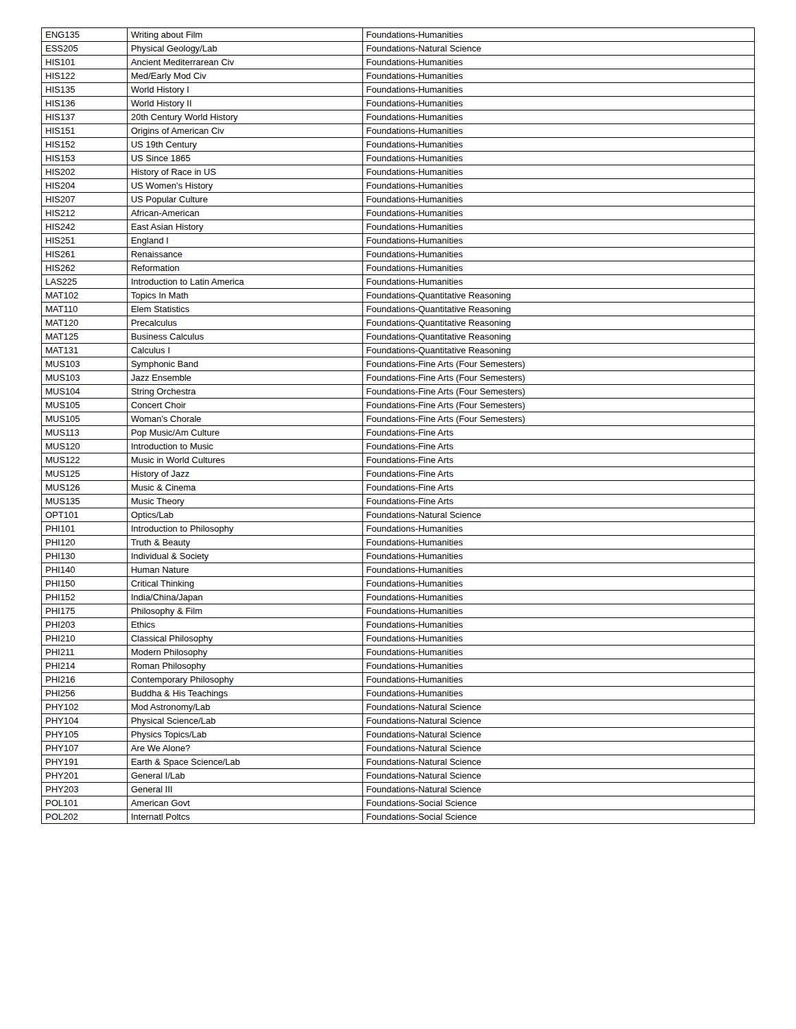| ENG135 | Writing about Film | Foundations-Humanities |
| ESS205 | Physical Geology/Lab | Foundations-Natural Science |
| HIS101 | Ancient Mediterrarean Civ | Foundations-Humanities |
| HIS122 | Med/Early Mod Civ | Foundations-Humanities |
| HIS135 | World History I | Foundations-Humanities |
| HIS136 | World History II | Foundations-Humanities |
| HIS137 | 20th Century World History | Foundations-Humanities |
| HIS151 | Origins of American Civ | Foundations-Humanities |
| HIS152 | US 19th Century | Foundations-Humanities |
| HIS153 | US Since 1865 | Foundations-Humanities |
| HIS202 | History of Race in US | Foundations-Humanities |
| HIS204 | US Women's History | Foundations-Humanities |
| HIS207 | US Popular Culture | Foundations-Humanities |
| HIS212 | African-American | Foundations-Humanities |
| HIS242 | East Asian History | Foundations-Humanities |
| HIS251 | England I | Foundations-Humanities |
| HIS261 | Renaissance | Foundations-Humanities |
| HIS262 | Reformation | Foundations-Humanities |
| LAS225 | Introduction to Latin America | Foundations-Humanities |
| MAT102 | Topics In Math | Foundations-Quantitative Reasoning |
| MAT110 | Elem Statistics | Foundations-Quantitative Reasoning |
| MAT120 | Precalculus | Foundations-Quantitative Reasoning |
| MAT125 | Business Calculus | Foundations-Quantitative Reasoning |
| MAT131 | Calculus I | Foundations-Quantitative Reasoning |
| MUS103 | Symphonic Band | Foundations-Fine Arts (Four Semesters) |
| MUS103 | Jazz Ensemble | Foundations-Fine Arts (Four Semesters) |
| MUS104 | String Orchestra | Foundations-Fine Arts (Four Semesters) |
| MUS105 | Concert Choir | Foundations-Fine Arts (Four Semesters) |
| MUS105 | Woman's Chorale | Foundations-Fine Arts (Four Semesters) |
| MUS113 | Pop Music/Am Culture | Foundations-Fine Arts |
| MUS120 | Introduction to Music | Foundations-Fine Arts |
| MUS122 | Music in World Cultures | Foundations-Fine Arts |
| MUS125 | History of Jazz | Foundations-Fine Arts |
| MUS126 | Music & Cinema | Foundations-Fine Arts |
| MUS135 | Music Theory | Foundations-Fine Arts |
| OPT101 | Optics/Lab | Foundations-Natural Science |
| PHI101 | Introduction to Philosophy | Foundations-Humanities |
| PHI120 | Truth & Beauty | Foundations-Humanities |
| PHI130 | Individual & Society | Foundations-Humanities |
| PHI140 | Human Nature | Foundations-Humanities |
| PHI150 | Critical Thinking | Foundations-Humanities |
| PHI152 | India/China/Japan | Foundations-Humanities |
| PHI175 | Philosophy & Film | Foundations-Humanities |
| PHI203 | Ethics | Foundations-Humanities |
| PHI210 | Classical Philosophy | Foundations-Humanities |
| PHI211 | Modern Philosophy | Foundations-Humanities |
| PHI214 | Roman Philosophy | Foundations-Humanities |
| PHI216 | Contemporary Philosophy | Foundations-Humanities |
| PHI256 | Buddha & His Teachings | Foundations-Humanities |
| PHY102 | Mod Astronomy/Lab | Foundations-Natural Science |
| PHY104 | Physical Science/Lab | Foundations-Natural Science |
| PHY105 | Physics Topics/Lab | Foundations-Natural Science |
| PHY107 | Are We Alone? | Foundations-Natural Science |
| PHY191 | Earth & Space Science/Lab | Foundations-Natural Science |
| PHY201 | General I/Lab | Foundations-Natural Science |
| PHY203 | General III | Foundations-Natural Science |
| POL101 | American Govt | Foundations-Social Science |
| POL202 | Internatl Poltcs | Foundations-Social Science |